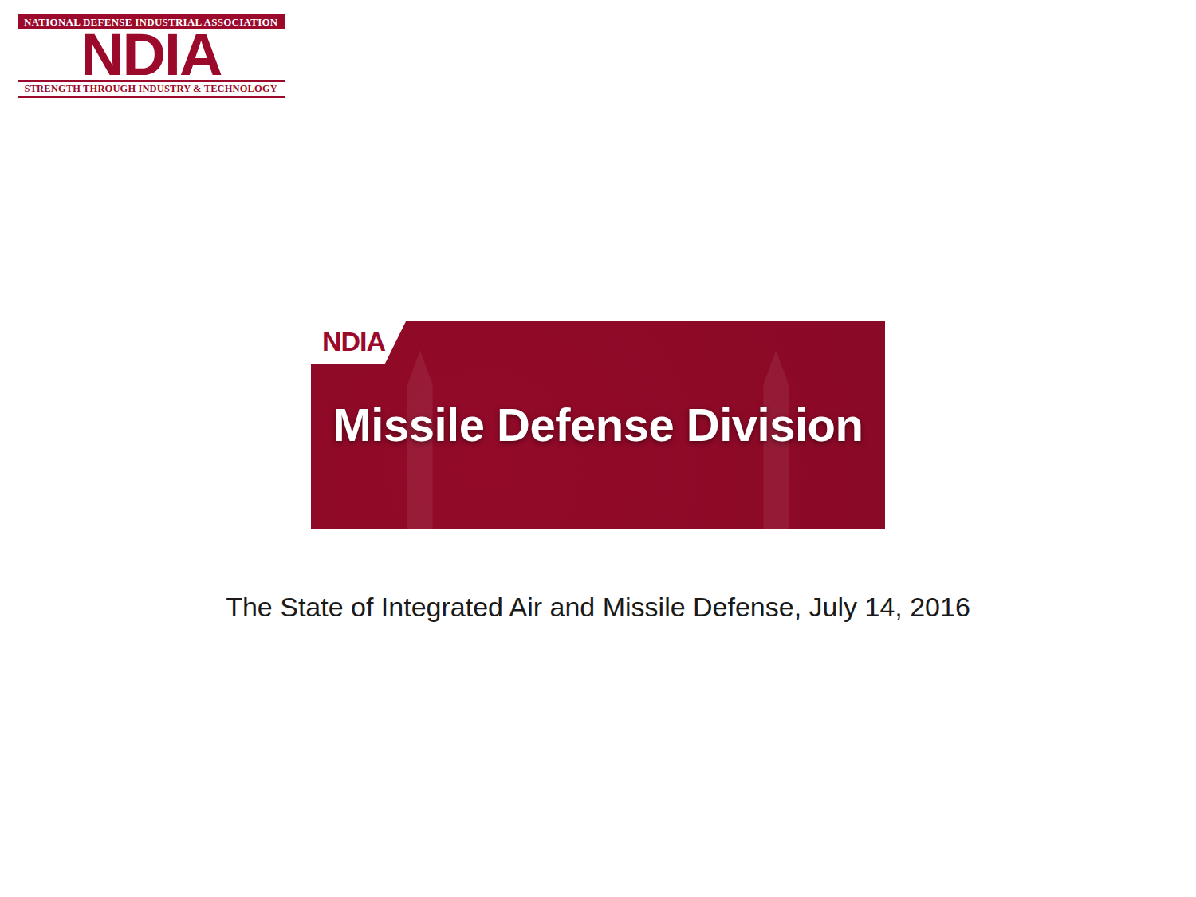NATIONAL DEFENSE INDUSTRIAL ASSOCIATION NDIA STRENGTH THROUGH INDUSTRY & TECHNOLOGY
NDIA
Missile Defense Division
The State of Integrated Air and Missile Defense, July 14, 2016